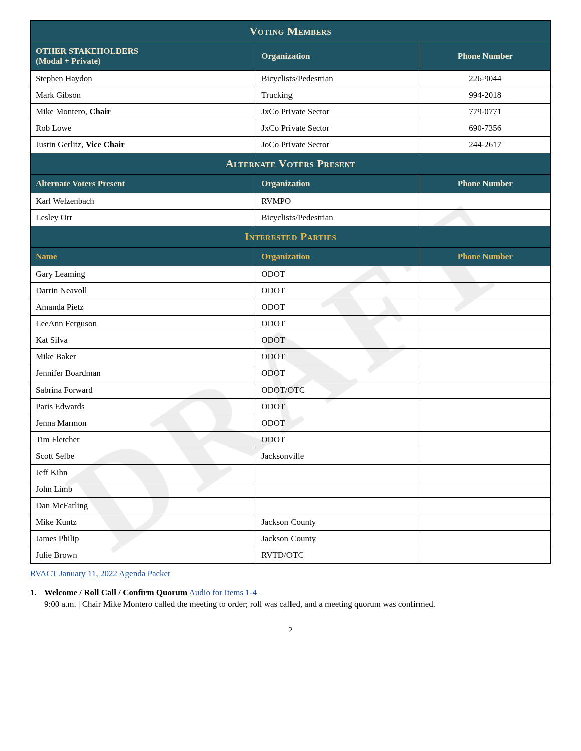DRAFT
| Voting Members |
| --- |
| OTHER STAKEHOLDERS (Modal + Private) | Organization | Phone Number |
| Stephen Haydon | Bicyclists/Pedestrian | 226-9044 |
| Mark Gibson | Trucking | 994-2018 |
| Mike Montero, Chair | JxCo Private Sector | 779-0771 |
| Rob Lowe | JxCo Private Sector | 690-7356 |
| Justin Gerlitz, Vice Chair | JoCo Private Sector | 244-2617 |
| Alternate Voters Present |
| Alternate Voters Present | Organization | Phone Number |
| Karl Welzenbach | RVMPO | |
| Lesley Orr | Bicyclists/Pedestrian | |
| Interested Parties |
| Name | Organization | Phone Number |
| Gary Leaming | ODOT | |
| Darrin Neavoll | ODOT | |
| Amanda Pietz | ODOT | |
| LeeAnn Ferguson | ODOT | |
| Kat Silva | ODOT | |
| Mike Baker | ODOT | |
| Jennifer Boardman | ODOT | |
| Sabrina Forward | ODOT/OTC | |
| Paris Edwards | ODOT | |
| Jenna Marmon | ODOT | |
| Tim Fletcher | ODOT | |
| Scott Selbe | Jacksonville | |
| Jeff Kihn | | |
| John Limb | | |
| Dan McFarling | | |
| Mike Kuntz | Jackson County | |
| James Philip | Jackson County | |
| Julie Brown | RVTD/OTC | |
RVACT January 11, 2022 Agenda Packet
1. Welcome / Roll Call / Confirm Quorum Audio for Items 1-4
9:00 a.m. | Chair Mike Montero called the meeting to order; roll was called, and a meeting quorum was confirmed.
2